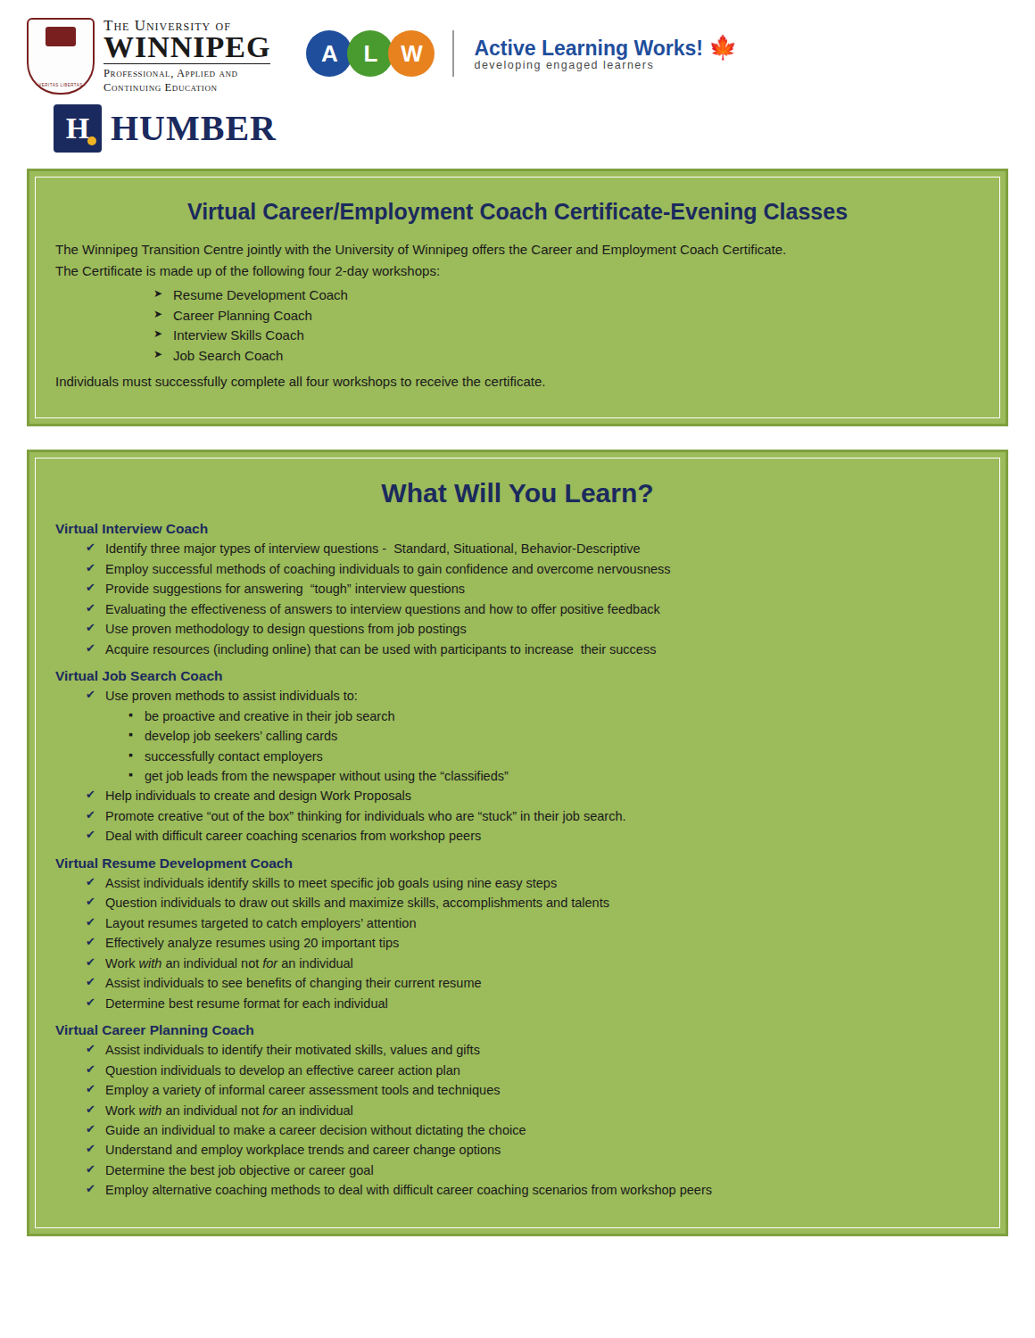The University of
WINNIPEG
Professional, Applied and
Continuing Education
A L W
Active Learning Works!🍁
developing engaged learners
HUMBER
Virtual Career/Employment Coach Certificate-Evening Classes
The Winnipeg Transition Centre jointly with the University of Winnipeg offers the Career and Employment Coach Certificate.
The Certificate is made up of the following four 2-day workshops:
Resume Development Coach
Career Planning Coach
Interview Skills Coach
Job Search Coach
Individuals must successfully complete all four workshops to receive the certificate.
What Will You Learn?
Virtual Interview Coach
Identify three major types of interview questions - Standard, Situational, Behavior-Descriptive
Employ successful methods of coaching individuals to gain confidence and overcome nervousness
Provide suggestions for answering “tough” interview questions
Evaluating the effectiveness of answers to interview questions and how to offer positive feedback
Use proven methodology to design questions from job postings
Acquire resources (including online) that can be used with participants to increase their success
Virtual Job Search Coach
Use proven methods to assist individuals to:
be proactive and creative in their job search
develop job seekers’ calling cards
successfully contact employers
get job leads from the newspaper without using the “classifieds”
Help individuals to create and design Work Proposals
Promote creative “out of the box” thinking for individuals who are “stuck” in their job search.
Deal with difficult career coaching scenarios from workshop peers
Virtual Resume Development Coach
Assist individuals identify skills to meet specific job goals using nine easy steps
Question individuals to draw out skills and maximize skills, accomplishments and talents
Layout resumes targeted to catch employers’ attention
Effectively analyze resumes using 20 important tips
Work with an individual not for an individual
Assist individuals to see benefits of changing their current resume
Determine best resume format for each individual
Virtual Career Planning Coach
Assist individuals to identify their motivated skills, values and gifts
Question individuals to develop an effective career action plan
Employ a variety of informal career assessment tools and techniques
Work with an individual not for an individual
Guide an individual to make a career decision without dictating the choice
Understand and employ workplace trends and career change options
Determine the best job objective or career goal
Employ alternative coaching methods to deal with difficult career coaching scenarios from workshop peers